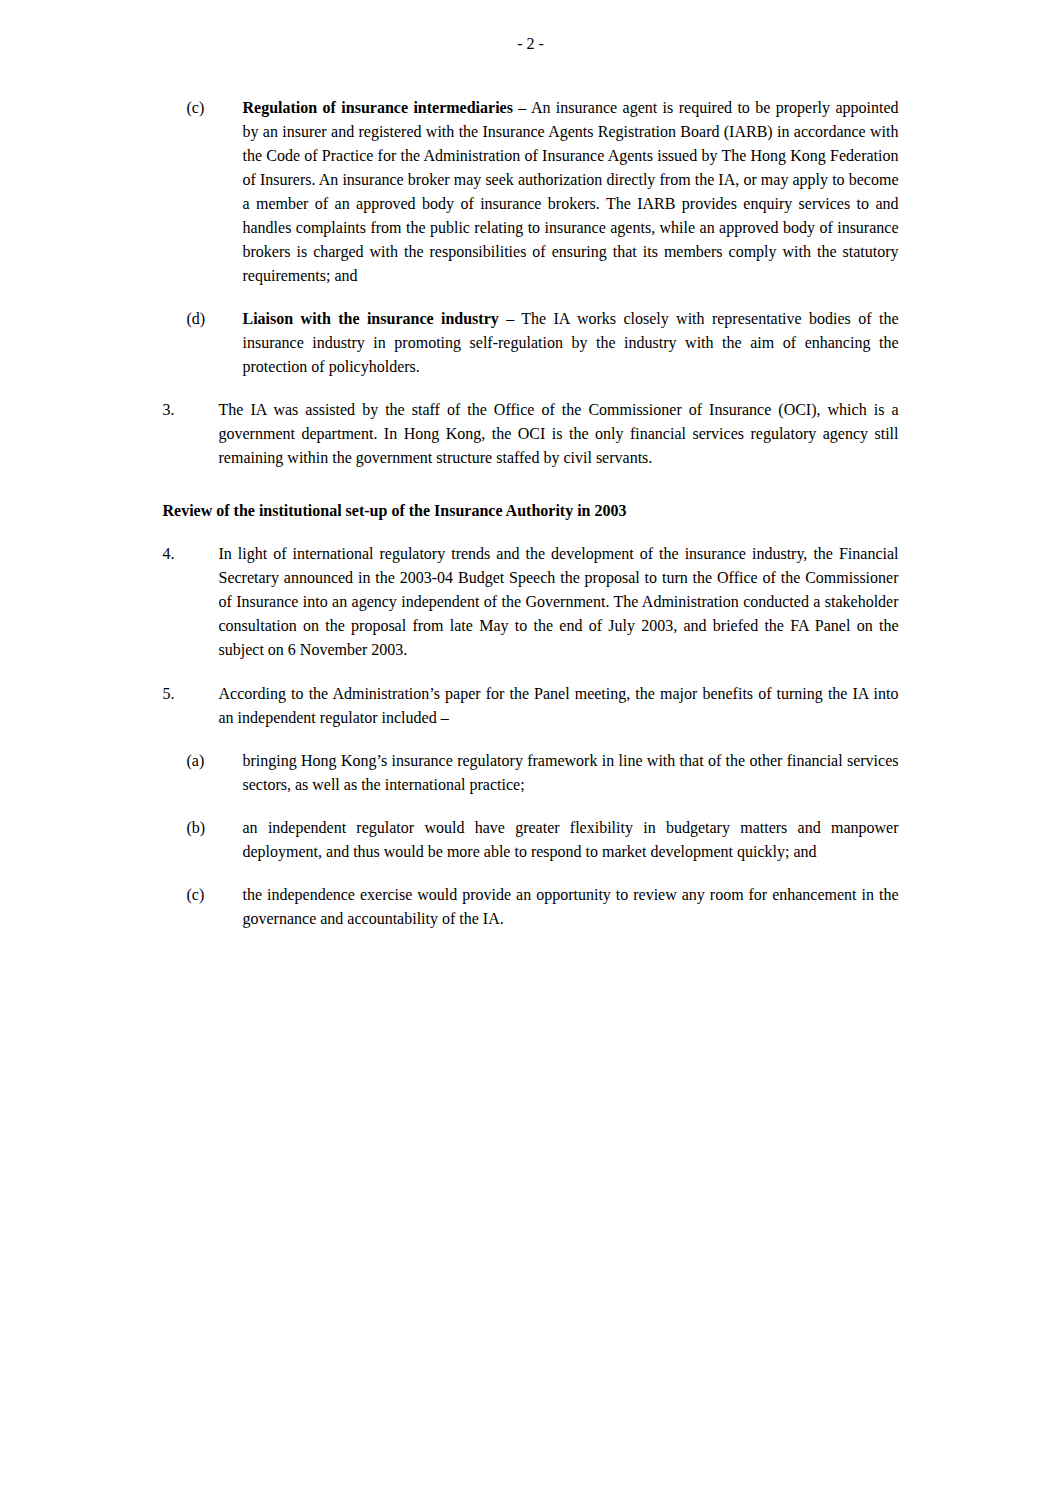- 2 -
(c)
Regulation of insurance intermediaries – An insurance agent is required to be properly appointed by an insurer and registered with the Insurance Agents Registration Board (IARB) in accordance with the Code of Practice for the Administration of Insurance Agents issued by The Hong Kong Federation of Insurers. An insurance broker may seek authorization directly from the IA, or may apply to become a member of an approved body of insurance brokers. The IARB provides enquiry services to and handles complaints from the public relating to insurance agents, while an approved body of insurance brokers is charged with the responsibilities of ensuring that its members comply with the statutory requirements; and
(d)
Liaison with the insurance industry – The IA works closely with representative bodies of the insurance industry in promoting self-regulation by the industry with the aim of enhancing the protection of policyholders.
3.
The IA was assisted by the staff of the Office of the Commissioner of Insurance (OCI), which is a government department. In Hong Kong, the OCI is the only financial services regulatory agency still remaining within the government structure staffed by civil servants.
Review of the institutional set-up of the Insurance Authority in 2003
4.
In light of international regulatory trends and the development of the insurance industry, the Financial Secretary announced in the 2003-04 Budget Speech the proposal to turn the Office of the Commissioner of Insurance into an agency independent of the Government. The Administration conducted a stakeholder consultation on the proposal from late May to the end of July 2003, and briefed the FA Panel on the subject on 6 November 2003.
5.
According to the Administration’s paper for the Panel meeting, the major benefits of turning the IA into an independent regulator included –
(a)
bringing Hong Kong’s insurance regulatory framework in line with that of the other financial services sectors, as well as the international practice;
(b)
an independent regulator would have greater flexibility in budgetary matters and manpower deployment, and thus would be more able to respond to market development quickly; and
(c)
the independence exercise would provide an opportunity to review any room for enhancement in the governance and accountability of the IA.